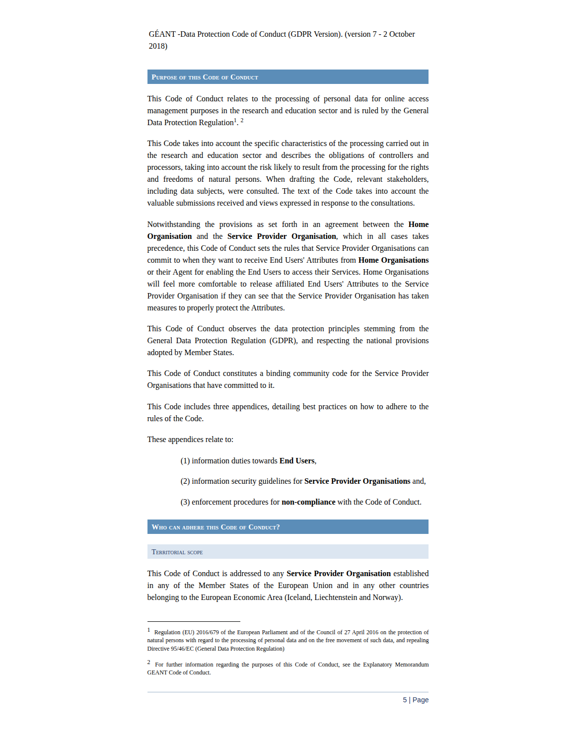GÉANT -Data Protection Code of Conduct (GDPR Version). (version 7 - 2 October 2018)
Purpose of this Code of Conduct
This Code of Conduct relates to the processing of personal data for online access management purposes in the research and education sector and is ruled by the General Data Protection Regulation1. 2
This Code takes into account the specific characteristics of the processing carried out in the research and education sector and describes the obligations of controllers and processors, taking into account the risk likely to result from the processing for the rights and freedoms of natural persons. When drafting the Code, relevant stakeholders, including data subjects, were consulted. The text of the Code takes into account the valuable submissions received and views expressed in response to the consultations.
Notwithstanding the provisions as set forth in an agreement between the Home Organisation and the Service Provider Organisation, which in all cases takes precedence, this Code of Conduct sets the rules that Service Provider Organisations can commit to when they want to receive End Users' Attributes from Home Organisations or their Agent for enabling the End Users to access their Services. Home Organisations will feel more comfortable to release affiliated End Users' Attributes to the Service Provider Organisation if they can see that the Service Provider Organisation has taken measures to properly protect the Attributes.
This Code of Conduct observes the data protection principles stemming from the General Data Protection Regulation (GDPR), and respecting the national provisions adopted by Member States.
This Code of Conduct constitutes a binding community code for the Service Provider Organisations that have committed to it.
This Code includes three appendices, detailing best practices on how to adhere to the rules of the Code.
These appendices relate to:
(1) information duties towards End Users,
(2) information security guidelines for Service Provider Organisations and,
(3) enforcement procedures for non-compliance with the Code of Conduct.
Who can adhere this Code of Conduct?
Territorial scope
This Code of Conduct is addressed to any Service Provider Organisation established in any of the Member States of the European Union and in any other countries belonging to the European Economic Area (Iceland, Liechtenstein and Norway).
1 Regulation (EU) 2016/679 of the European Parliament and of the Council of 27 April 2016 on the protection of natural persons with regard to the processing of personal data and on the free movement of such data, and repealing Directive 95/46/EC (General Data Protection Regulation)
2 For further information regarding the purposes of this Code of Conduct, see the Explanatory Memorandum GEANT Code of Conduct.
5 | Page